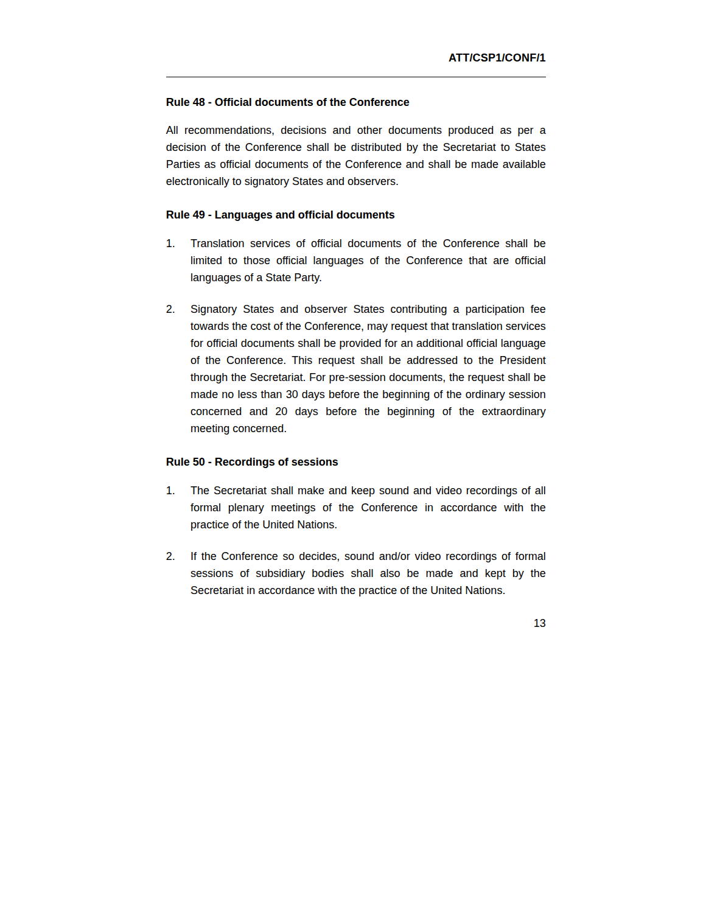ATT/CSP1/CONF/1
Rule 48 - Official documents of the Conference
All recommendations, decisions and other documents produced as per a decision of the Conference shall be distributed by the Secretariat to States Parties as official documents of the Conference and shall be made available electronically to signatory States and observers.
Rule 49 - Languages and official documents
Translation services of official documents of the Conference shall be limited to those official languages of the Conference that are official languages of a State Party.
Signatory States and observer States contributing a participation fee towards the cost of the Conference, may request that translation services for official documents shall be provided for an additional official language of the Conference. This request shall be addressed to the President through the Secretariat. For pre-session documents, the request shall be made no less than 30 days before the beginning of the ordinary session concerned and 20 days before the beginning of the extraordinary meeting concerned.
Rule 50 - Recordings of sessions
The Secretariat shall make and keep sound and video recordings of all formal plenary meetings of the Conference in accordance with the practice of the United Nations.
If the Conference so decides, sound and/or video recordings of formal sessions of subsidiary bodies shall also be made and kept by the Secretariat in accordance with the practice of the United Nations.
13